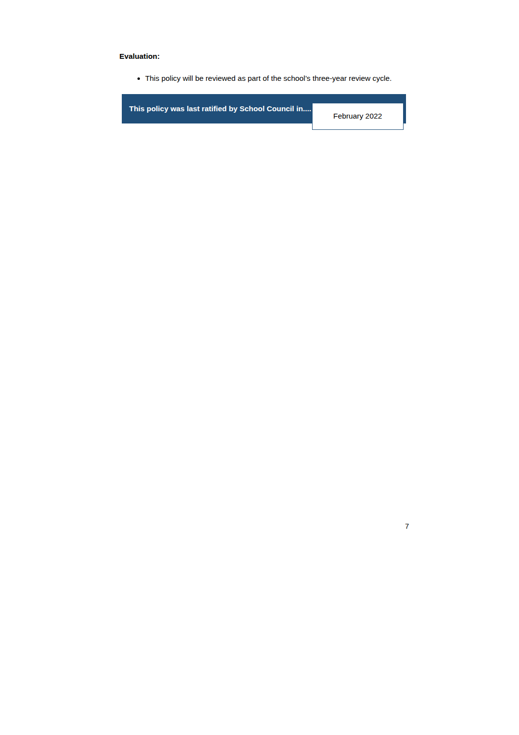Evaluation:
This policy will be reviewed as part of the school’s three-year review cycle.
This policy was last ratified by School Council in....
February 2022
7